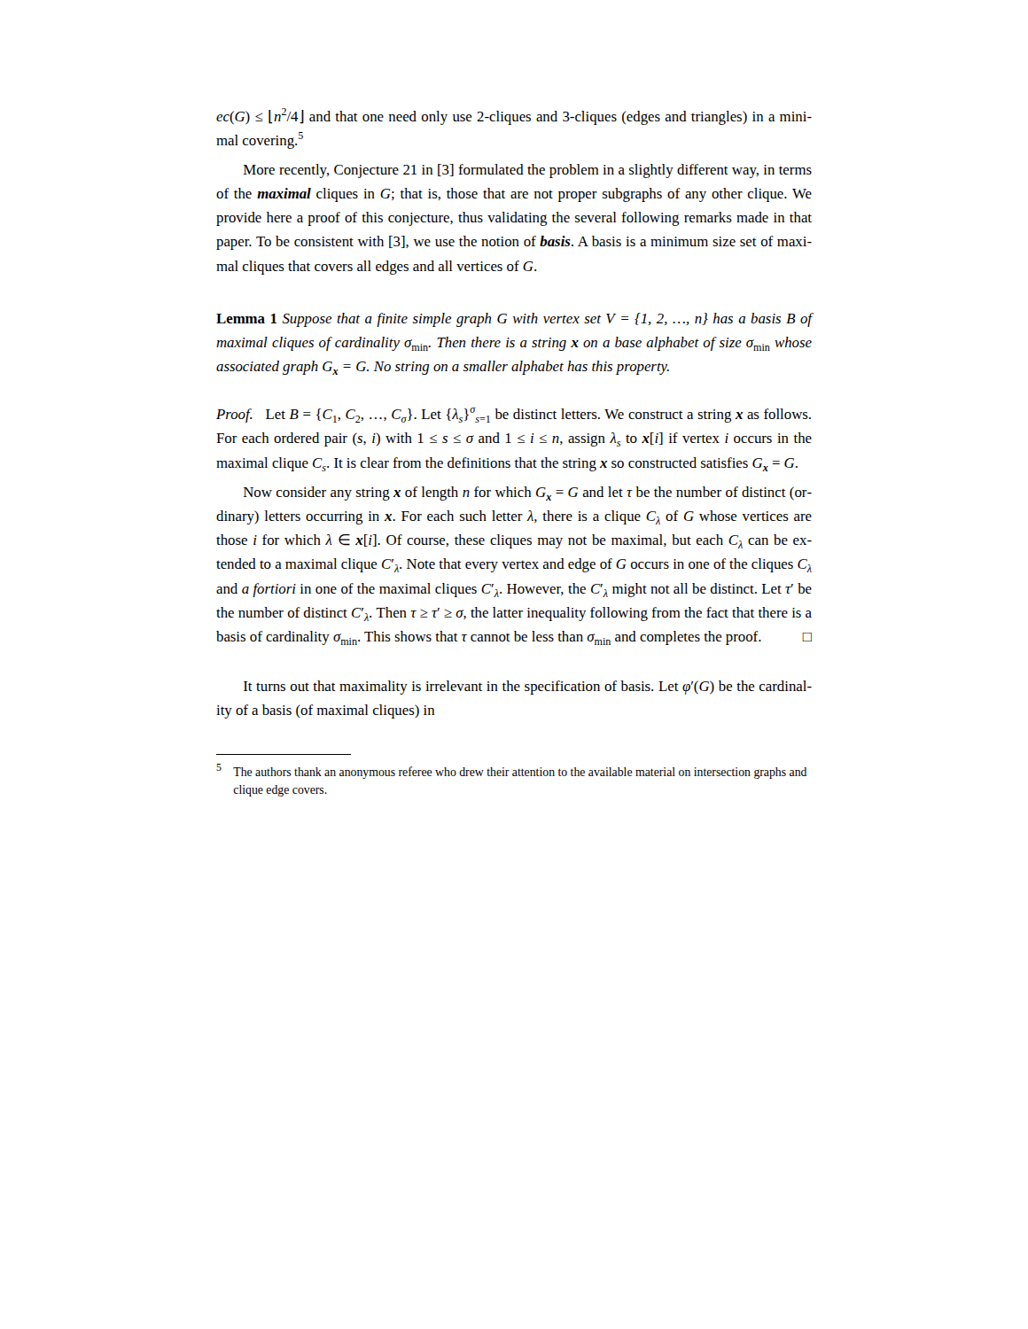ec(G) ≤ ⌊n2/4⌋ and that one need only use 2-cliques and 3-cliques (edges and triangles) in a minimal covering.5
More recently, Conjecture 21 in [3] formulated the problem in a slightly different way, in terms of the maximal cliques in G; that is, those that are not proper subgraphs of any other clique. We provide here a proof of this conjecture, thus validating the several following remarks made in that paper. To be consistent with [3], we use the notion of basis. A basis is a minimum size set of maximal cliques that covers all edges and all vertices of G.
Lemma 1 Suppose that a finite simple graph G with vertex set V = {1, 2, …, n} has a basis B of maximal cliques of cardinality σmin. Then there is a string x on a base alphabet of size σmin whose associated graph Gx = G. No string on a smaller alphabet has this property.
Proof. Let B = {C1, C2, …, Cσ}. Let {λs}σs=1 be distinct letters. We construct a string x as follows. For each ordered pair (s, i) with 1 ≤ s ≤ σ and 1 ≤ i ≤ n, assign λs to x[i] if vertex i occurs in the maximal clique Cs. It is clear from the definitions that the string x so constructed satisfies Gx = G.
Now consider any string x of length n for which Gx = G and let τ be the number of distinct (ordinary) letters occurring in x. For each such letter λ, there is a clique Cλ of G whose vertices are those i for which λ ∈ x[i]. Of course, these cliques may not be maximal, but each Cλ can be extended to a maximal clique C′λ. Note that every vertex and edge of G occurs in one of the cliques Cλ and a fortiori in one of the maximal cliques C′λ. However, the C′λ might not all be distinct. Let τ′ be the number of distinct C′λ. Then τ ≥ τ′ ≥ σ, the latter inequality following from the fact that there is a basis of cardinality σmin. This shows that τ cannot be less than σmin and completes the proof.□
It turns out that maximality is irrelevant in the specification of basis. Let φ′(G) be the cardinality of a basis (of maximal cliques) in
5 The authors thank an anonymous referee who drew their attention to the available material on intersection graphs and clique edge covers.